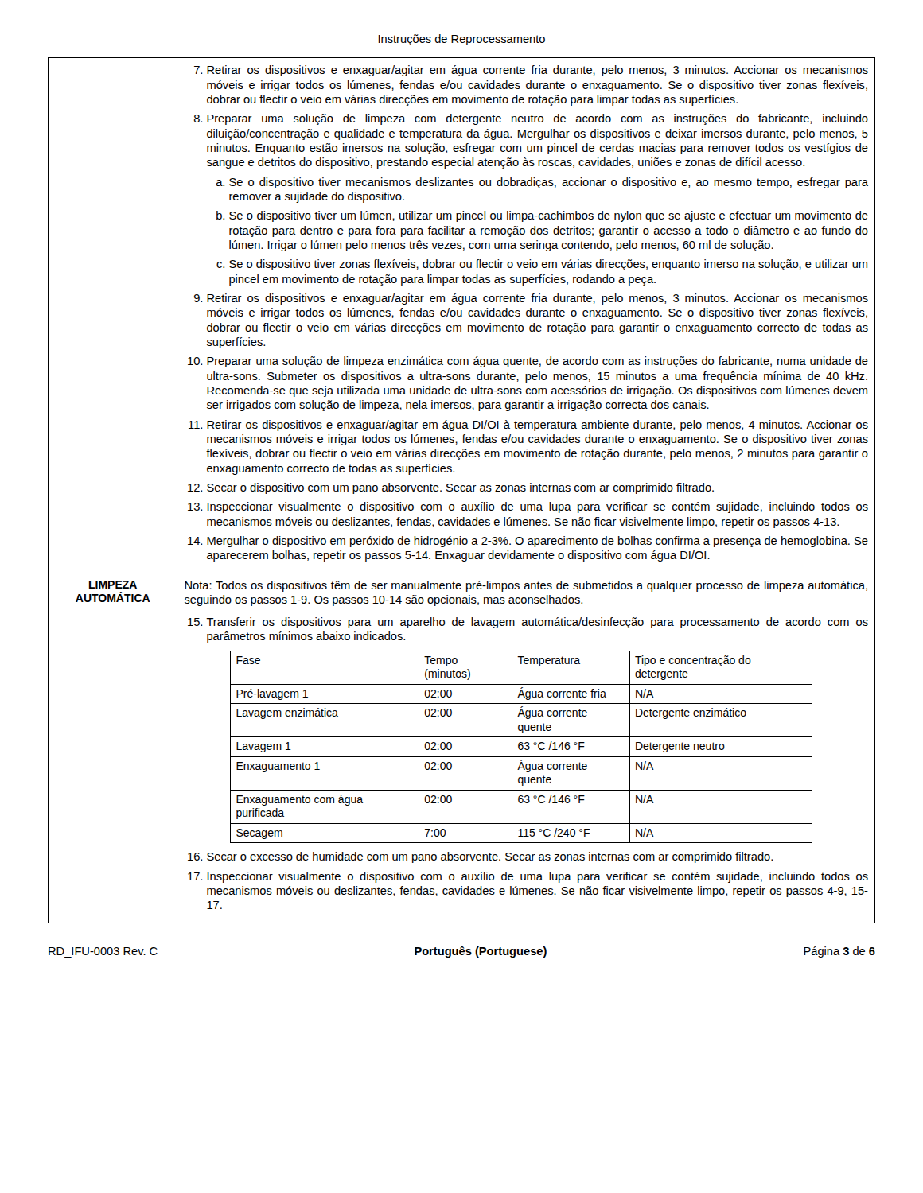Instruções de Reprocessamento
| | Retirar os dispositivos e enxaguar/agitar em água corrente fria durante, pelo menos, 3 minutos. Accionar os mecanismos móveis e irrigar todos os lúmenes, fendas e/ou cavidades durante o enxaguamento. Se o dispositivo tiver zonas flexíveis, dobrar ou flectir o veio em várias direcções em movimento de rotação para limpar todas as superfícies. Preparar uma solução de limpeza com detergente neutro de acordo com as instruções do fabricante, incluindo diluição/concentração e qualidade e temperatura da água. Mergulhar os dispositivos e deixar imersos durante, pelo menos, 5 minutos. Enquanto estão imersos na solução, esfregar com um pincel de cerdas macias para remover todos os vestígios de sangue e detritos do dispositivo, prestando especial atenção às roscas, cavidades, uniões e zonas de difícil acesso. Se o dispositivo tiver mecanismos deslizantes ou dobradiças, accionar o dispositivo e, ao mesmo tempo, esfregar para remover a sujidade do dispositivo. Se o dispositivo tiver um lúmen, utilizar um pincel ou limpa-cachimbos de nylon que se ajuste e efectuar um movimento de rotação para dentro e para fora para facilitar a remoção dos detritos; garantir o acesso a todo o diâmetro e ao fundo do lúmen. Irrigar o lúmen pelo menos três vezes, com uma seringa contendo, pelo menos, 60 ml de solução. Se o dispositivo tiver zonas flexíveis, dobrar ou flectir o veio em várias direcções, enquanto imerso na solução, e utilizar um pincel em movimento de rotação para limpar todas as superfícies, rodando a peça. Retirar os dispositivos e enxaguar/agitar em água corrente fria durante, pelo menos, 3 minutos. Accionar os mecanismos móveis e irrigar todos os lúmenes, fendas e/ou cavidades durante o enxaguamento. Se o dispositivo tiver zonas flexíveis, dobrar ou flectir o veio em várias direcções em movimento de rotação para garantir o enxaguamento correcto de todas as superfícies. Preparar uma solução de limpeza enzimática com água quente, de acordo com as instruções do fabricante, numa unidade de ultra-sons. Submeter os dispositivos a ultra-sons durante, pelo menos, 15 minutos a uma frequência mínima de 40 kHz. Recomenda-se que seja utilizada uma unidade de ultra-sons com acessórios de irrigação. Os dispositivos com lúmenes devem ser irrigados com solução de limpeza, nela imersos, para garantir a irrigação correcta dos canais. Retirar os dispositivos e enxaguar/agitar em água DI/OI à temperatura ambiente durante, pelo menos, 4 minutos. Accionar os mecanismos móveis e irrigar todos os lúmenes, fendas e/ou cavidades durante o enxaguamento. Se o dispositivo tiver zonas flexíveis, dobrar ou flectir o veio em várias direcções em movimento de rotação durante, pelo menos, 2 minutos para garantir o enxaguamento correcto de todas as superfícies. Secar o dispositivo com um pano absorvente. Secar as zonas internas com ar comprimido filtrado. Inspeccionar visualmente o dispositivo com o auxílio de uma lupa para verificar se contém sujidade, incluindo todos os mecanismos móveis ou deslizantes, fendas, cavidades e lúmenes. Se não ficar visivelmente limpo, repetir os passos 4-13. Mergulhar o dispositivo em peróxido de hidrogénio a 2-3%. O aparecimento de bolhas confirma a presença de hemoglobina. Se aparecerem bolhas, repetir os passos 5-14. Enxaguar devidamente o dispositivo com água DI/OI. |
| LIMPEZA AUTOMÁTICA | Nota: Todos os dispositivos têm de ser manualmente pré-limpos antes de submetidos a qualquer processo de limpeza automática, seguindo os passos 1-9. Os passos 10-14 são opcionais, mas aconselhados. Transferir os dispositivos para um aparelho de lavagem automática/desinfecção para processamento de acordo com os parâmetros mínimos abaixo indicados. / Fase / Tempo (minutos) / Temperatura / Tipo e concentração do detergente / / --- / --- / --- / --- / / Pré-lavagem 1 / 02:00 / Água corrente fria / N/A / / Lavagem enzimática / 02:00 / Água corrente quente / Detergente enzimático / / Lavagem 1 / 02:00 / 63 °C /146 °F / Detergente neutro / / Enxaguamento 1 / 02:00 / Água corrente quente / N/A / / Enxaguamento com água purificada / 02:00 / 63 °C /146 °F / N/A / / Secagem / 7:00 / 115 °C /240 °F / N/A / Secar o excesso de humidade com um pano absorvente. Secar as zonas internas com ar comprimido filtrado. Inspeccionar visualmente o dispositivo com o auxílio de uma lupa para verificar se contém sujidade, incluindo todos os mecanismos móveis ou deslizantes, fendas, cavidades e lúmenes. Se não ficar visivelmente limpo, repetir os passos 4-9, 15-17. |
RD_IFU-0003 Rev. C
Português (Portuguese)
Página 3 de 6